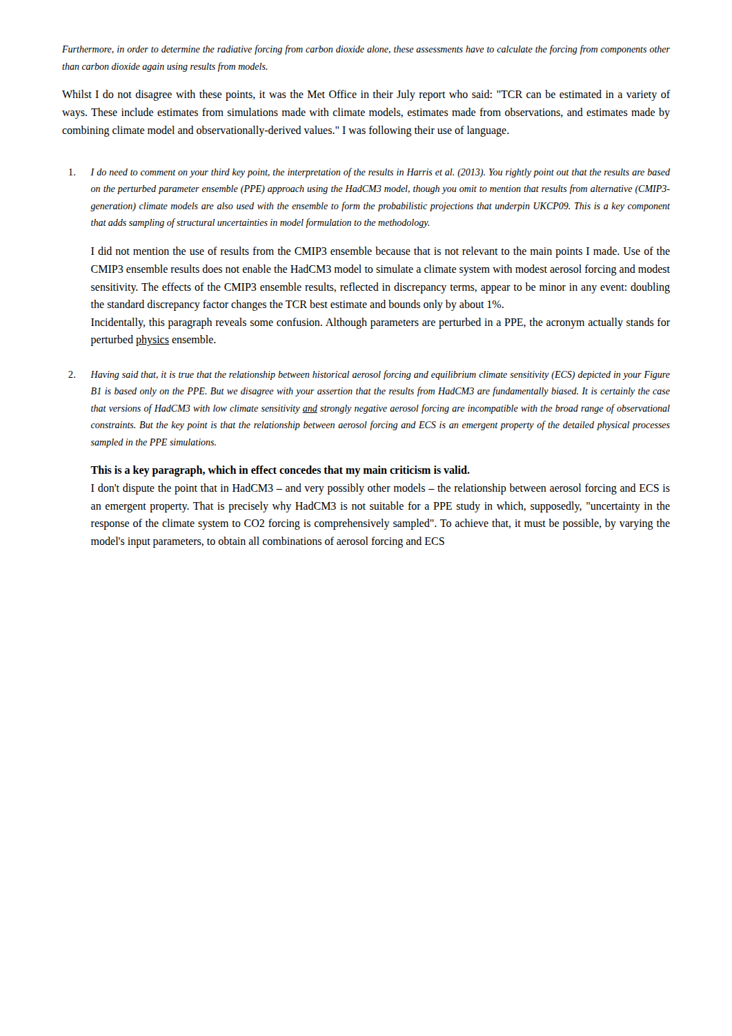Furthermore, in order to determine the radiative forcing from carbon dioxide alone, these assessments have to calculate the forcing from components other than carbon dioxide again using results from models.
Whilst I do not disagree with these points, it was the Met Office in their July report who said: "TCR can be estimated in a variety of ways. These include estimates from simulations made with climate models, estimates made from observations, and estimates made by combining climate model and observationally-derived values." I was following their use of language.
I do need to comment on your third key point, the interpretation of the results in Harris et al. (2013). You rightly point out that the results are based on the perturbed parameter ensemble (PPE) approach using the HadCM3 model, though you omit to mention that results from alternative (CMIP3-generation) climate models are also used with the ensemble to form the probabilistic projections that underpin UKCP09. This is a key component that adds sampling of structural uncertainties in model formulation to the methodology.
I did not mention the use of results from the CMIP3 ensemble because that is not relevant to the main points I made. Use of the CMIP3 ensemble results does not enable the HadCM3 model to simulate a climate system with modest aerosol forcing and modest sensitivity. The effects of the CMIP3 ensemble results, reflected in discrepancy terms, appear to be minor in any event: doubling the standard discrepancy factor changes the TCR best estimate and bounds only by about 1%.
Incidentally, this paragraph reveals some confusion. Although parameters are perturbed in a PPE, the acronym actually stands for perturbed physics ensemble.
Having said that, it is true that the relationship between historical aerosol forcing and equilibrium climate sensitivity (ECS) depicted in your Figure B1 is based only on the PPE. But we disagree with your assertion that the results from HadCM3 are fundamentally biased. It is certainly the case that versions of HadCM3 with low climate sensitivity and strongly negative aerosol forcing are incompatible with the broad range of observational constraints. But the key point is that the relationship between aerosol forcing and ECS is an emergent property of the detailed physical processes sampled in the PPE simulations.
This is a key paragraph, which in effect concedes that my main criticism is valid.
I don't dispute the point that in HadCM3 – and very possibly other models – the relationship between aerosol forcing and ECS is an emergent property. That is precisely why HadCM3 is not suitable for a PPE study in which, supposedly, "uncertainty in the response of the climate system to CO2 forcing is comprehensively sampled". To achieve that, it must be possible, by varying the model's input parameters, to obtain all combinations of aerosol forcing and ECS